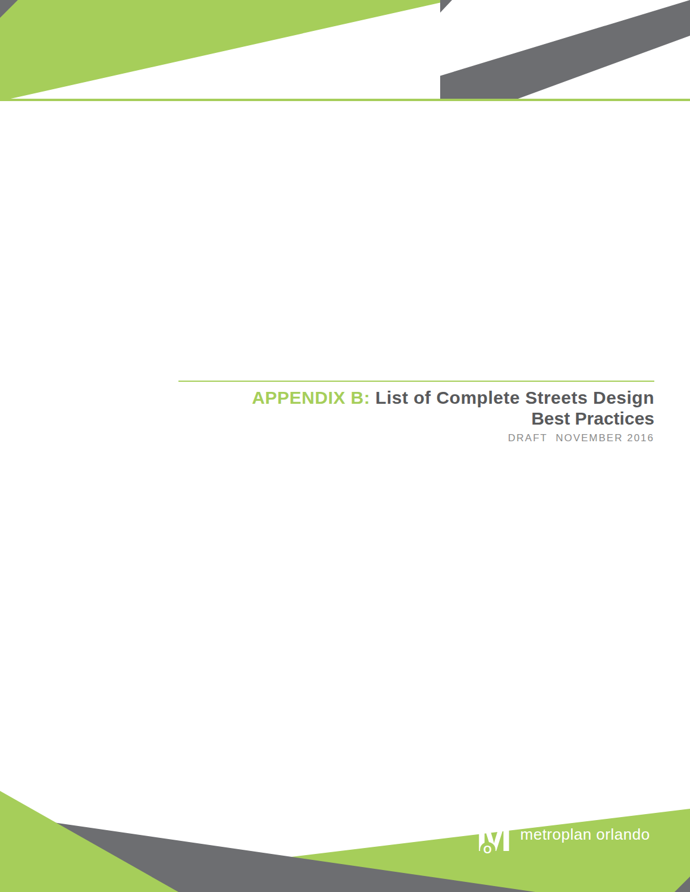APPENDIX B: List of Complete Streets Design
Best Practices
DRAFT NOVEMBER 2016
M O
metroplan orlando
A Regional Transportation Partnership